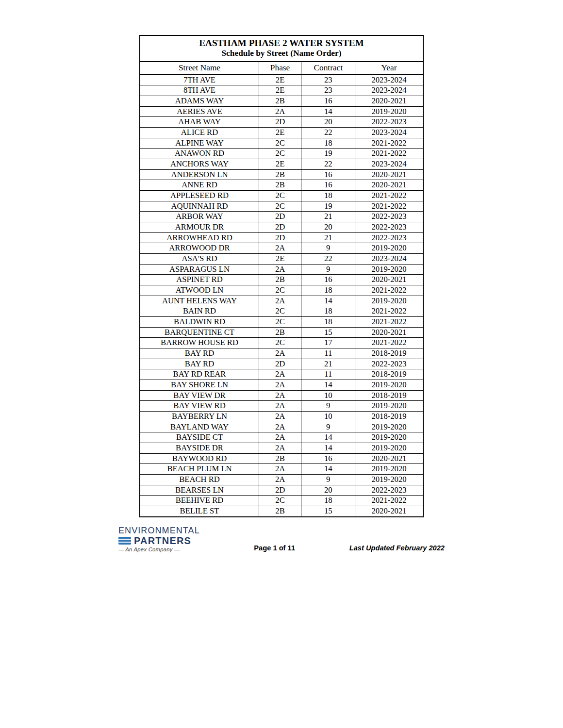EASTHAM PHASE 2 WATER SYSTEM Schedule by Street (Name Order)
| Street Name | Phase | Contract | Year |
| --- | --- | --- | --- |
| 7TH AVE | 2E | 23 | 2023-2024 |
| 8TH AVE | 2E | 23 | 2023-2024 |
| ADAMS WAY | 2B | 16 | 2020-2021 |
| AERIES AVE | 2A | 14 | 2019-2020 |
| AHAB WAY | 2D | 20 | 2022-2023 |
| ALICE RD | 2E | 22 | 2023-2024 |
| ALPINE WAY | 2C | 18 | 2021-2022 |
| ANAWON RD | 2C | 19 | 2021-2022 |
| ANCHORS WAY | 2E | 22 | 2023-2024 |
| ANDERSON LN | 2B | 16 | 2020-2021 |
| ANNE RD | 2B | 16 | 2020-2021 |
| APPLESEED RD | 2C | 18 | 2021-2022 |
| AQUINNAH RD | 2C | 19 | 2021-2022 |
| ARBOR WAY | 2D | 21 | 2022-2023 |
| ARMOUR DR | 2D | 20 | 2022-2023 |
| ARROWHEAD RD | 2D | 21 | 2022-2023 |
| ARROWOOD DR | 2A | 9 | 2019-2020 |
| ASA'S RD | 2E | 22 | 2023-2024 |
| ASPARAGUS LN | 2A | 9 | 2019-2020 |
| ASPINET RD | 2B | 16 | 2020-2021 |
| ATWOOD LN | 2C | 18 | 2021-2022 |
| AUNT HELENS WAY | 2A | 14 | 2019-2020 |
| BAIN RD | 2C | 18 | 2021-2022 |
| BALDWIN RD | 2C | 18 | 2021-2022 |
| BARQUENTINE CT | 2B | 15 | 2020-2021 |
| BARROW HOUSE RD | 2C | 17 | 2021-2022 |
| BAY RD | 2A | 11 | 2018-2019 |
| BAY RD | 2D | 21 | 2022-2023 |
| BAY RD REAR | 2A | 11 | 2018-2019 |
| BAY SHORE LN | 2A | 14 | 2019-2020 |
| BAY VIEW DR | 2A | 10 | 2018-2019 |
| BAY VIEW RD | 2A | 9 | 2019-2020 |
| BAYBERRY LN | 2A | 10 | 2018-2019 |
| BAYLAND WAY | 2A | 9 | 2019-2020 |
| BAYSIDE CT | 2A | 14 | 2019-2020 |
| BAYSIDE DR | 2A | 14 | 2019-2020 |
| BAYWOOD RD | 2B | 16 | 2020-2021 |
| BEACH PLUM LN | 2A | 14 | 2019-2020 |
| BEACH RD | 2A | 9 | 2019-2020 |
| BEARSES LN | 2D | 20 | 2022-2023 |
| BEEHIVE RD | 2C | 18 | 2021-2022 |
| BELILE ST | 2B | 15 | 2020-2021 |
ENVIRONMENTAL
PARTNERS
— An Apex Company —
Page 1 of 11
Last Updated February 2022